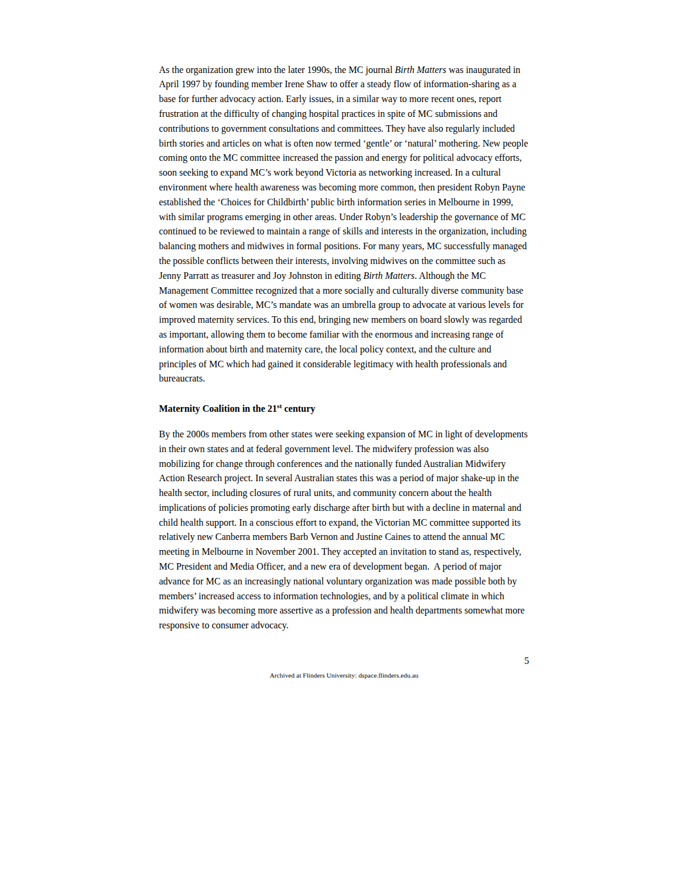As the organization grew into the later 1990s, the MC journal Birth Matters was inaugurated in April 1997 by founding member Irene Shaw to offer a steady flow of information-sharing as a base for further advocacy action. Early issues, in a similar way to more recent ones, report frustration at the difficulty of changing hospital practices in spite of MC submissions and contributions to government consultations and committees. They have also regularly included birth stories and articles on what is often now termed ‘gentle’ or ‘natural’ mothering. New people coming onto the MC committee increased the passion and energy for political advocacy efforts, soon seeking to expand MC’s work beyond Victoria as networking increased. In a cultural environment where health awareness was becoming more common, then president Robyn Payne established the ‘Choices for Childbirth’ public birth information series in Melbourne in 1999, with similar programs emerging in other areas. Under Robyn’s leadership the governance of MC continued to be reviewed to maintain a range of skills and interests in the organization, including balancing mothers and midwives in formal positions. For many years, MC successfully managed the possible conflicts between their interests, involving midwives on the committee such as Jenny Parratt as treasurer and Joy Johnston in editing Birth Matters. Although the MC Management Committee recognized that a more socially and culturally diverse community base of women was desirable, MC’s mandate was an umbrella group to advocate at various levels for improved maternity services. To this end, bringing new members on board slowly was regarded as important, allowing them to become familiar with the enormous and increasing range of information about birth and maternity care, the local policy context, and the culture and principles of MC which had gained it considerable legitimacy with health professionals and bureaucrats.
Maternity Coalition in the 21st century
By the 2000s members from other states were seeking expansion of MC in light of developments in their own states and at federal government level. The midwifery profession was also mobilizing for change through conferences and the nationally funded Australian Midwifery Action Research project. In several Australian states this was a period of major shake-up in the health sector, including closures of rural units, and community concern about the health implications of policies promoting early discharge after birth but with a decline in maternal and child health support. In a conscious effort to expand, the Victorian MC committee supported its relatively new Canberra members Barb Vernon and Justine Caines to attend the annual MC meeting in Melbourne in November 2001. They accepted an invitation to stand as, respectively, MC President and Media Officer, and a new era of development began. A period of major advance for MC as an increasingly national voluntary organization was made possible both by members’ increased access to information technologies, and by a political climate in which midwifery was becoming more assertive as a profession and health departments somewhat more responsive to consumer advocacy.
5
Archived at Flinders University: dspace.flinders.edu.au